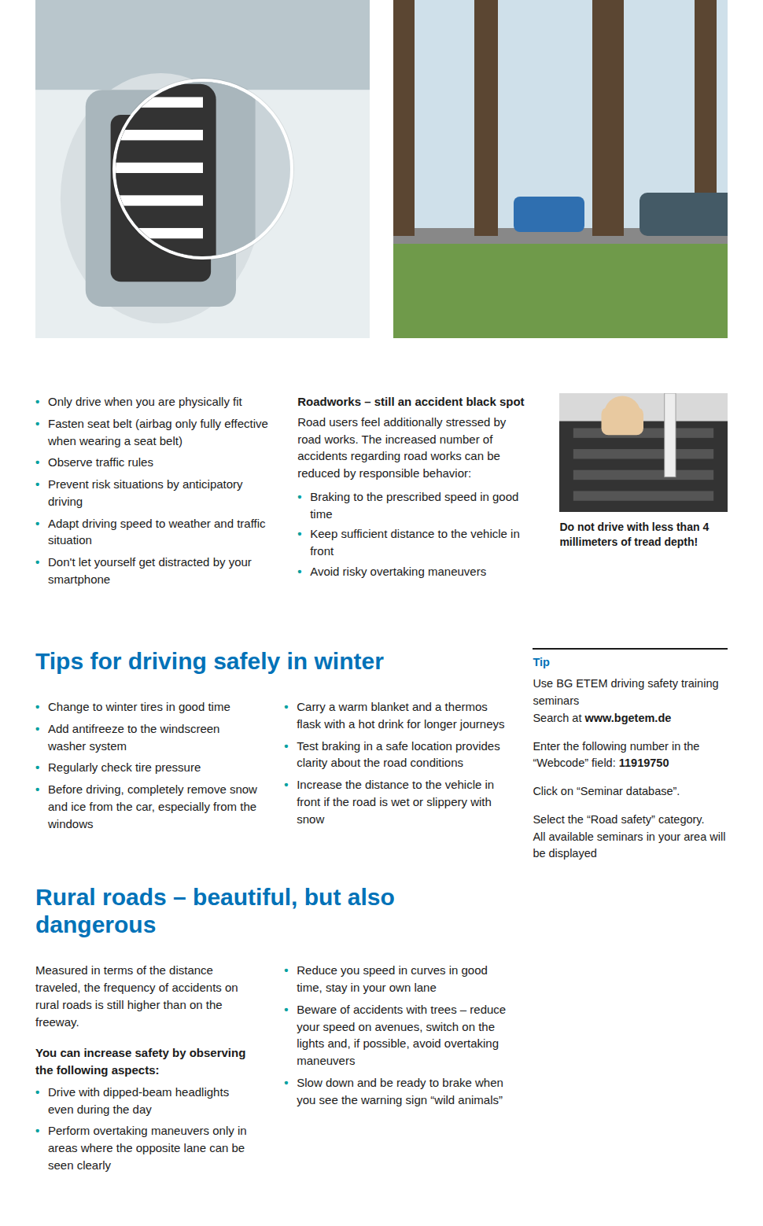Only drive when you are physically fit
Fasten seat belt (airbag only fully effective when wearing a seat belt)
Observe traffic rules
Prevent risk situations by anticipatory driving
Adapt driving speed to weather and traffic situation
Don't let yourself get distracted by your smartphone
Roadworks – still an accident black spot
Road users feel additionally stressed by road works. The increased number of accidents regarding road works can be reduced by responsible behavior:
Braking to the prescribed speed in good time
Keep sufficient distance to the vehicle in front
Avoid risky overtaking maneuvers
Do not drive with less than 4 millimeters of tread depth!
Tips for driving safely in winter
Change to winter tires in good time
Add antifreeze to the windscreen washer system
Regularly check tire pressure
Before driving, completely remove snow and ice from the car, especially from the windows
Carry a warm blanket and a thermos flask with a hot drink for longer journeys
Test braking in a safe location provides clarity about the road conditions
Increase the distance to the vehicle in front if the road is wet or slippery with snow
Rural roads – beautiful, but also dangerous
Measured in terms of the distance traveled, the frequency of accidents on rural roads is still higher than on the freeway.
You can increase safety by observing the following aspects:
Drive with dipped-beam headlights even during the day
Perform overtaking maneuvers only in areas where the opposite lane can be seen clearly
Reduce you speed in curves in good time, stay in your own lane
Beware of accidents with trees – reduce your speed on avenues, switch on the lights and, if possible, avoid overtaking maneuvers
Slow down and be ready to brake when you see the warning sign “wild animals”
Tip
Use BG ETEM driving safety training seminars
Search at www.bgetem.de
Enter the following number in the “Webcode” field: 11919750
Click on “Seminar database”.
Select the “Road safety” category.
All available seminars in your area will be displayed